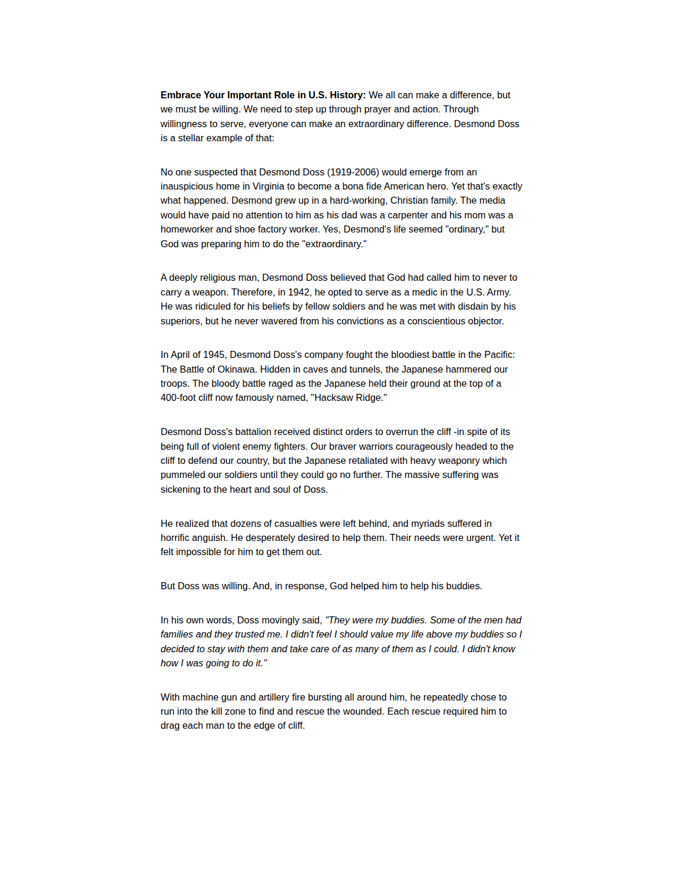Embrace Your Important Role in U.S. History: We all can make a difference, but we must be willing. We need to step up through prayer and action. Through willingness to serve, everyone can make an extraordinary difference. Desmond Doss is a stellar example of that:
No one suspected that Desmond Doss (1919-2006) would emerge from an inauspicious home in Virginia to become a bona fide American hero. Yet that's exactly what happened. Desmond grew up in a hard-working, Christian family. The media would have paid no attention to him as his dad was a carpenter and his mom was a homeworker and shoe factory worker. Yes, Desmond's life seemed "ordinary," but God was preparing him to do the "extraordinary."
A deeply religious man, Desmond Doss believed that God had called him to never to carry a weapon. Therefore, in 1942, he opted to serve as a medic in the U.S. Army. He was ridiculed for his beliefs by fellow soldiers and he was met with disdain by his superiors, but he never wavered from his convictions as a conscientious objector.
In April of 1945, Desmond Doss's company fought the bloodiest battle in the Pacific: The Battle of Okinawa. Hidden in caves and tunnels, the Japanese hammered our troops. The bloody battle raged as the Japanese held their ground at the top of a 400-foot cliff now famously named, "Hacksaw Ridge."
Desmond Doss's battalion received distinct orders to overrun the cliff -in spite of its being full of violent enemy fighters. Our braver warriors courageously headed to the cliff to defend our country, but the Japanese retaliated with heavy weaponry which pummeled our soldiers until they could go no further. The massive suffering was sickening to the heart and soul of Doss.
He realized that dozens of casualties were left behind, and myriads suffered in horrific anguish. He desperately desired to help them. Their needs were urgent. Yet it felt impossible for him to get them out.
But Doss was willing. And, in response, God helped him to help his buddies.
In his own words, Doss movingly said, "They were my buddies. Some of the men had families and they trusted me. I didn't feel I should value my life above my buddies so I decided to stay with them and take care of as many of them as I could. I didn't know how I was going to do it."
With machine gun and artillery fire bursting all around him, he repeatedly chose to run into the kill zone to find and rescue the wounded. Each rescue required him to drag each man to the edge of cliff.